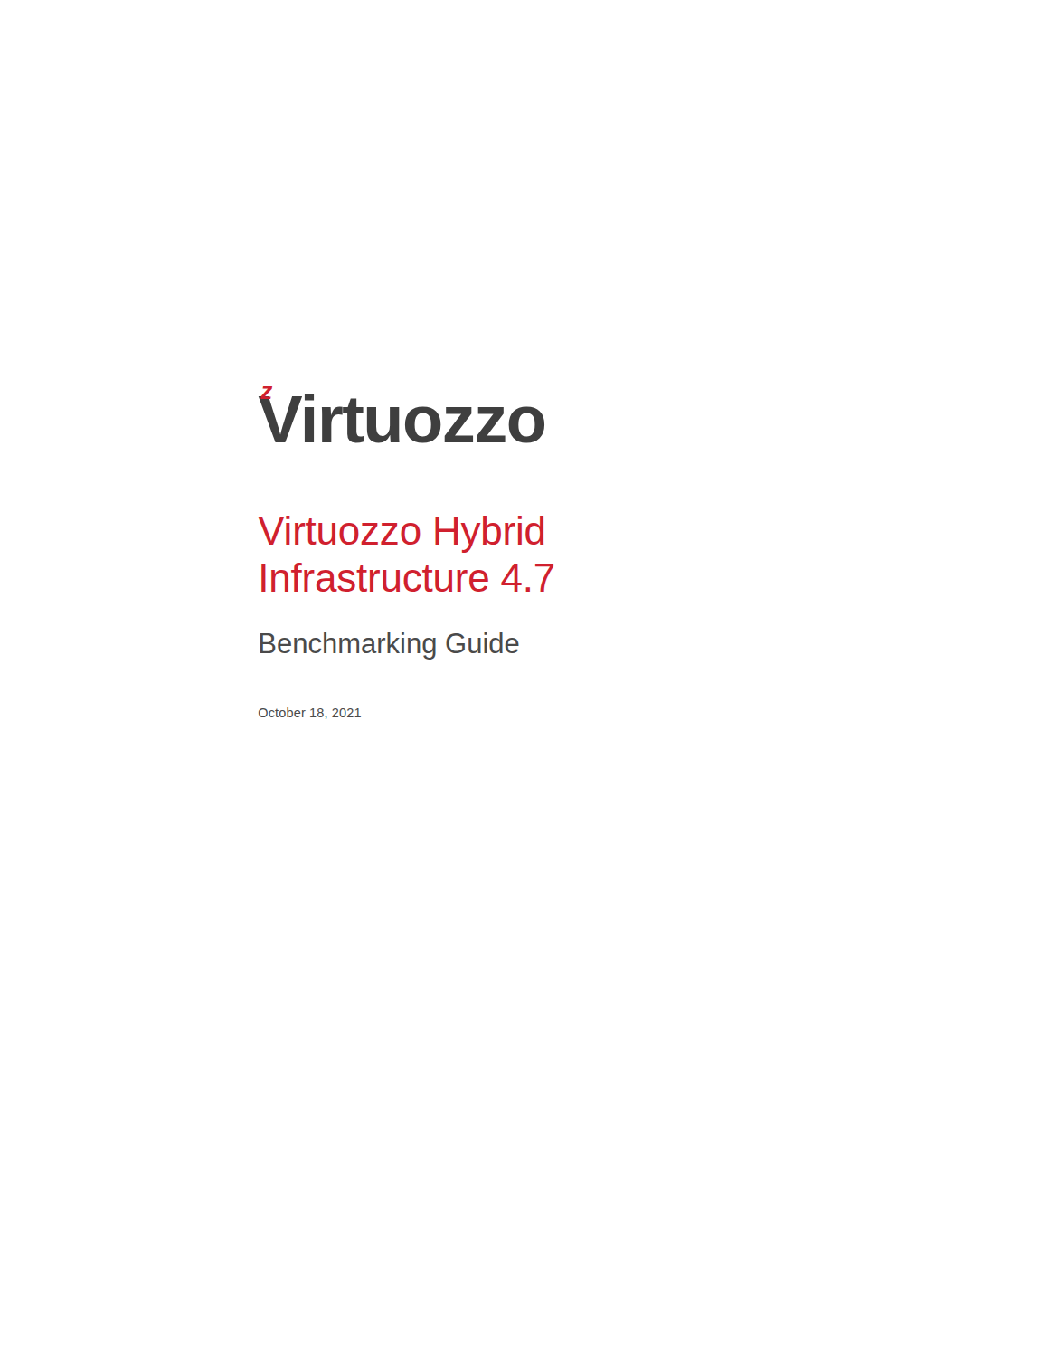zVirtuozzo
Virtuozzo Hybrid
Infrastructure 4.7
Benchmarking Guide
October 18, 2021